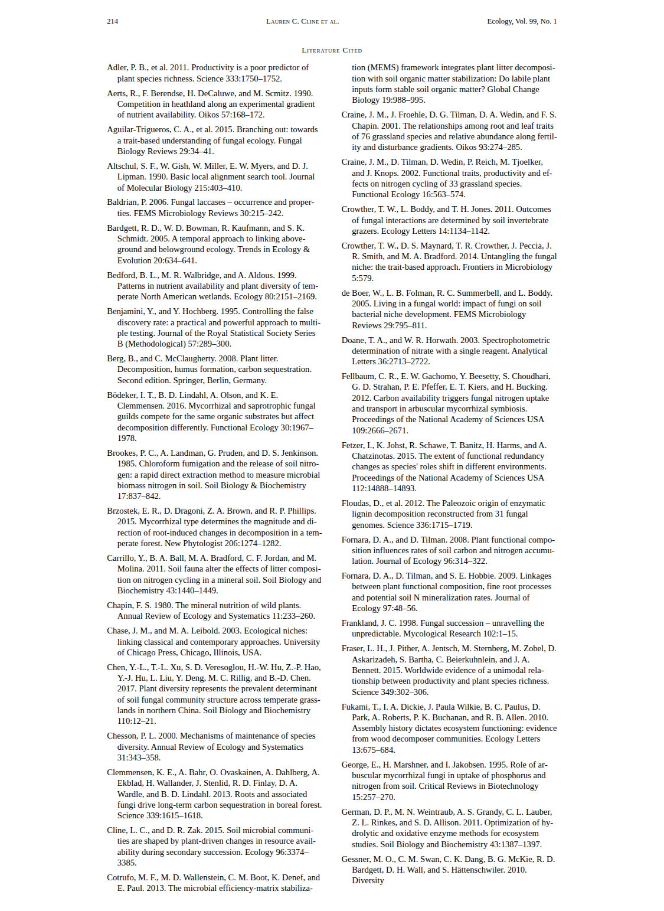214 Lauren C. Cline et al. Ecology, Vol. 99, No. 1
Literature Cited
Adler, P. B., et al. 2011. Productivity is a poor predictor of plant species richness. Science 333:1750–1752.
Aerts, R., F. Berendse, H. DeCaluwe, and M. Scmitz. 1990. Competition in heathland along an experimental gradient of nutrient availability. Oikos 57:168–172.
Aguilar-Trigueros, C. A., et al. 2015. Branching out: towards a trait-based understanding of fungal ecology. Fungal Biology Reviews 29:34–41.
Altschul, S. F., W. Gish, W. Miller, E. W. Myers, and D. J. Lipman. 1990. Basic local alignment search tool. Journal of Molecular Biology 215:403–410.
Baldrian, P. 2006. Fungal laccases – occurrence and properties. FEMS Microbiology Reviews 30:215–242.
Bardgett, R. D., W. D. Bowman, R. Kaufmann, and S. K. Schmidt. 2005. A temporal approach to linking aboveground and belowground ecology. Trends in Ecology & Evolution 20:634–641.
Bedford, B. L., M. R. Walbridge, and A. Aldous. 1999. Patterns in nutrient availability and plant diversity of temperate North American wetlands. Ecology 80:2151–2169.
Benjamini, Y., and Y. Hochberg. 1995. Controlling the false discovery rate: a practical and powerful approach to multiple testing. Journal of the Royal Statistical Society Series B (Methodological) 57:289–300.
Berg, B., and C. McClaugherty. 2008. Plant litter. Decomposition, humus formation, carbon sequestration. Second edition. Springer, Berlin, Germany.
Bödeker, I. T., B. D. Lindahl, A. Olson, and K. E. Clemmensen. 2016. Mycorrhizal and saprotrophic fungal guilds compete for the same organic substrates but affect decomposition differently. Functional Ecology 30:1967–1978.
Brookes, P. C., A. Landman, G. Pruden, and D. S. Jenkinson. 1985. Chloroform fumigation and the release of soil nitrogen: a rapid direct extraction method to measure microbial biomass nitrogen in soil. Soil Biology & Biochemistry 17:837–842.
Brzostek, E. R., D. Dragoni, Z. A. Brown, and R. P. Phillips. 2015. Mycorrhizal type determines the magnitude and direction of root-induced changes in decomposition in a temperate forest. New Phytologist 206:1274–1282.
Carrillo, Y., B. A. Ball, M. A. Bradford, C. F. Jordan, and M. Molina. 2011. Soil fauna alter the effects of litter composition on nitrogen cycling in a mineral soil. Soil Biology and Biochemistry 43:1440–1449.
Chapin, F. S. 1980. The mineral nutrition of wild plants. Annual Review of Ecology and Systematics 11:233–260.
Chase, J. M., and M. A. Leibold. 2003. Ecological niches: linking classical and contemporary approaches. University of Chicago Press, Chicago, Illinois, USA.
Chen, Y.-L., T.-L. Xu, S. D. Veresoglou, H.-W. Hu, Z.-P. Hao, Y.-J. Hu, L. Liu, Y. Deng, M. C. Rillig, and B.-D. Chen. 2017. Plant diversity represents the prevalent determinant of soil fungal community structure across temperate grasslands in northern China. Soil Biology and Biochemistry 110:12–21.
Chesson, P. L. 2000. Mechanisms of maintenance of species diversity. Annual Review of Ecology and Systematics 31:343–358.
Clemmensen, K. E., A. Bahr, O. Ovaskainen, A. Dahlberg, A. Ekblad, H. Wallander, J. Stenlid, R. D. Finlay, D. A. Wardle, and B. D. Lindahl. 2013. Roots and associated fungi drive long-term carbon sequestration in boreal forest. Science 339:1615–1618.
Cline, L. C., and D. R. Zak. 2015. Soil microbial communities are shaped by plant-driven changes in resource availability during secondary succession. Ecology 96:3374–3385.
Cotrufo, M. F., M. D. Wallenstein, C. M. Boot, K. Denef, and E. Paul. 2013. The microbial efficiency-matrix stabilization (MEMS) framework integrates plant litter decomposition with soil organic matter stabilization: Do labile plant inputs form stable soil organic matter? Global Change Biology 19:988–995.
Craine, J. M., J. Froehle, D. G. Tilman, D. A. Wedin, and F. S. Chapin. 2001. The relationships among root and leaf traits of 76 grassland species and relative abundance along fertility and disturbance gradients. Oikos 93:274–285.
Craine, J. M., D. Tilman, D. Wedin, P. Reich, M. Tjoelker, and J. Knops. 2002. Functional traits, productivity and effects on nitrogen cycling of 33 grassland species. Functional Ecology 16:563–574.
Crowther, T. W., L. Boddy, and T. H. Jones. 2011. Outcomes of fungal interactions are determined by soil invertebrate grazers. Ecology Letters 14:1134–1142.
Crowther, T. W., D. S. Maynard, T. R. Crowther, J. Peccia, J. R. Smith, and M. A. Bradford. 2014. Untangling the fungal niche: the trait-based approach. Frontiers in Microbiology 5:579.
de Boer, W., L. B. Folman, R. C. Summerbell, and L. Boddy. 2005. Living in a fungal world: impact of fungi on soil bacterial niche development. FEMS Microbiology Reviews 29:795–811.
Doane, T. A., and W. R. Horwath. 2003. Spectrophotometric determination of nitrate with a single reagent. Analytical Letters 36:2713–2722.
Fellbaum, C. R., E. W. Gachomo, Y. Beesetty, S. Choudhari, G. D. Strahan, P. E. Pfeffer, E. T. Kiers, and H. Bucking. 2012. Carbon availability triggers fungal nitrogen uptake and transport in arbuscular mycorrhizal symbiosis. Proceedings of the National Academy of Sciences USA 109:2666–2671.
Fetzer, I., K. Johst, R. Schawe, T. Banitz, H. Harms, and A. Chatzinotas. 2015. The extent of functional redundancy changes as species' roles shift in different environments. Proceedings of the National Academy of Sciences USA 112:14888–14893.
Floudas, D., et al. 2012. The Paleozoic origin of enzymatic lignin decomposition reconstructed from 31 fungal genomes. Science 336:1715–1719.
Fornara, D. A., and D. Tilman. 2008. Plant functional composition influences rates of soil carbon and nitrogen accumulation. Journal of Ecology 96:314–322.
Fornara, D. A., D. Tilman, and S. E. Hobbie. 2009. Linkages between plant functional composition, fine root processes and potential soil N mineralization rates. Journal of Ecology 97:48–56.
Frankland, J. C. 1998. Fungal succession – unravelling the unpredictable. Mycological Research 102:1–15.
Fraser, L. H., J. Pither, A. Jentsch, M. Sternberg, M. Zobel, D. Askarizadeh, S. Bartha, C. Beierkuhnlein, and J. A. Bennett. 2015. Worldwide evidence of a unimodal relationship between productivity and plant species richness. Science 349:302–306.
Fukami, T., I. A. Dickie, J. Paula Wilkie, B. C. Paulus, D. Park, A. Roberts, P. K. Buchanan, and R. B. Allen. 2010. Assembly history dictates ecosystem functioning: evidence from wood decomposer communities. Ecology Letters 13:675–684.
George, E., H. Marshner, and I. Jakobsen. 1995. Role of arbuscular mycorrhizal fungi in uptake of phosphorus and nitrogen from soil. Critical Reviews in Biotechnology 15:257–270.
German, D. P., M. N. Weintraub, A. S. Grandy, C. L. Lauber, Z. L. Rinkes, and S. D. Allison. 2011. Optimization of hydrolytic and oxidative enzyme methods for ecosystem studies. Soil Biology and Biochemistry 43:1387–1397.
Gessner, M. O., C. M. Swan, C. K. Dang, B. G. McKie, R. D. Bardgett, D. H. Wall, and S. Hättenschwiler. 2010. Diversity